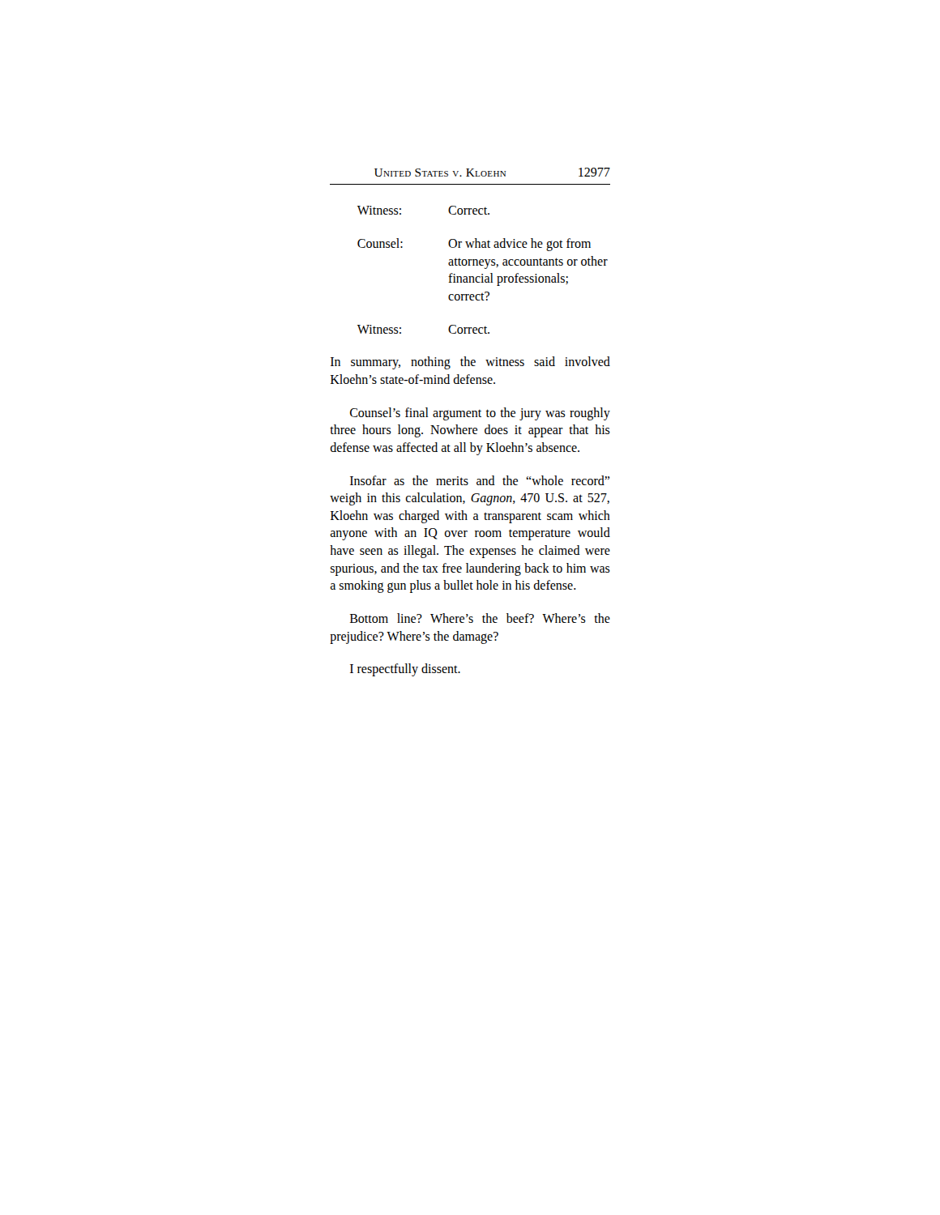United States v. Kloehn
12977
Witness:
Correct.
Counsel:
Or what advice he got from attorneys, accountants or other financial professionals; correct?
Witness:
Correct.
In summary, nothing the witness said involved Kloehn’s state-of-mind defense.
Counsel’s final argument to the jury was roughly three hours long. Nowhere does it appear that his defense was affected at all by Kloehn’s absence.
Insofar as the merits and the “whole record” weigh in this calculation, Gagnon, 470 U.S. at 527, Kloehn was charged with a transparent scam which anyone with an IQ over room temperature would have seen as illegal. The expenses he claimed were spurious, and the tax free laundering back to him was a smoking gun plus a bullet hole in his defense.
Bottom line? Where’s the beef? Where’s the prejudice? Where’s the damage?
I respectfully dissent.